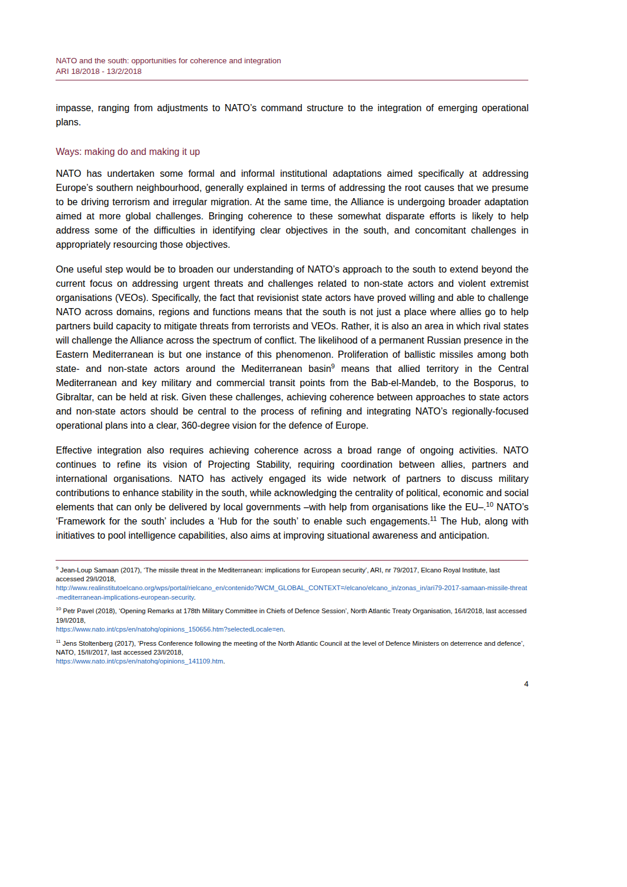NATO and the south: opportunities for coherence and integration ARI 18/2018 - 13/2/2018
impasse, ranging from adjustments to NATO’s command structure to the integration of emerging operational plans.
Ways: making do and making it up
NATO has undertaken some formal and informal institutional adaptations aimed specifically at addressing Europe’s southern neighbourhood, generally explained in terms of addressing the root causes that we presume to be driving terrorism and irregular migration. At the same time, the Alliance is undergoing broader adaptation aimed at more global challenges. Bringing coherence to these somewhat disparate efforts is likely to help address some of the difficulties in identifying clear objectives in the south, and concomitant challenges in appropriately resourcing those objectives.
One useful step would be to broaden our understanding of NATO’s approach to the south to extend beyond the current focus on addressing urgent threats and challenges related to non-state actors and violent extremist organisations (VEOs). Specifically, the fact that revisionist state actors have proved willing and able to challenge NATO across domains, regions and functions means that the south is not just a place where allies go to help partners build capacity to mitigate threats from terrorists and VEOs. Rather, it is also an area in which rival states will challenge the Alliance across the spectrum of conflict. The likelihood of a permanent Russian presence in the Eastern Mediterranean is but one instance of this phenomenon. Proliferation of ballistic missiles among both state- and non-state actors around the Mediterranean basin9 means that allied territory in the Central Mediterranean and key military and commercial transit points from the Bab-el-Mandeb, to the Bosporus, to Gibraltar, can be held at risk. Given these challenges, achieving coherence between approaches to state actors and non-state actors should be central to the process of refining and integrating NATO’s regionally-focused operational plans into a clear, 360-degree vision for the defence of Europe.
Effective integration also requires achieving coherence across a broad range of ongoing activities. NATO continues to refine its vision of Projecting Stability, requiring coordination between allies, partners and international organisations. NATO has actively engaged its wide network of partners to discuss military contributions to enhance stability in the south, while acknowledging the centrality of political, economic and social elements that can only be delivered by local governments –with help from organisations like the EU–.10 NATO’s ‘Framework for the south’ includes a ‘Hub for the south’ to enable such engagements.11 The Hub, along with initiatives to pool intelligence capabilities, also aims at improving situational awareness and anticipation.
9 Jean-Loup Samaan (2017), ‘The missile threat in the Mediterranean: implications for European security’, ARI, nr 79/2017, Elcano Royal Institute, last accessed 29/I/2018,
http://www.realinstitutoelcano.org/wps/portal/rielcano_en/contenido?WCM_GLOBAL_CONTEXT=/elcano/elcano_in/zonas_in/ari79-2017-samaan-missile-threat-mediterranean-implications-european-security.
10 Petr Pavel (2018), ‘Opening Remarks at 178th Military Committee in Chiefs of Defence Session’, North Atlantic Treaty Organisation, 16/I/2018, last accessed 19/I/2018,
https://www.nato.int/cps/en/natohq/opinions_150656.htm?selectedLocale=en.
11 Jens Stoltenberg (2017), ‘Press Conference following the meeting of the North Atlantic Council at the level of Defence Ministers on deterrence and defence’, NATO, 15/II/2017, last accessed 23/I/2018,
https://www.nato.int/cps/en/natohq/opinions_141109.htm.
4